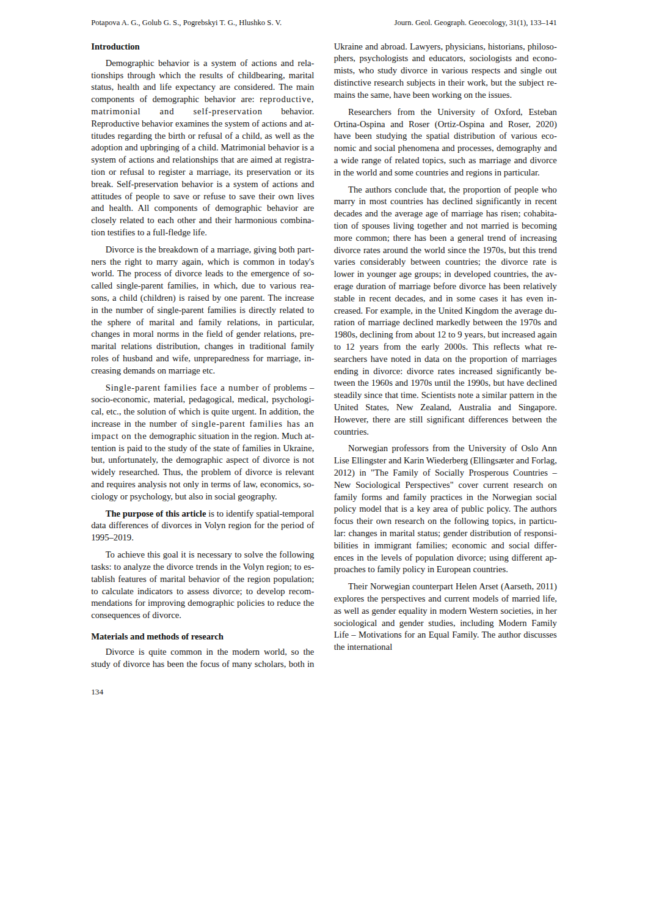Potapova A. G., Golub G. S., Pogrebskyi T. G., Hlushko S. V. Journ. Geol. Geograph. Geoecology, 31(1), 133–141
Introduction
Demographic behavior is a system of actions and relationships through which the results of childbearing, marital status, health and life expectancy are considered. The main components of demographic behavior are: reproductive, matrimonial and self-preservation behavior. Reproductive behavior examines the system of actions and attitudes regarding the birth or refusal of a child, as well as the adoption and upbringing of a child. Matrimonial behavior is a system of actions and relationships that are aimed at registration or refusal to register a marriage, its preservation or its break. Self-preservation behavior is a system of actions and attitudes of people to save or refuse to save their own lives and health. All components of demographic behavior are closely related to each other and their harmonious combination testifies to a full-fledge life.
Divorce is the breakdown of a marriage, giving both partners the right to marry again, which is common in today's world. The process of divorce leads to the emergence of so-called single-parent families, in which, due to various reasons, a child (children) is raised by one parent. The increase in the number of single-parent families is directly related to the sphere of marital and family relations, in particular, changes in moral norms in the field of gender relations, premarital relations distribution, changes in traditional family roles of husband and wife, unpreparedness for marriage, increasing demands on marriage etc.
Single-parent families face a number of problems – socio-economic, material, pedagogical, medical, psychological, etc., the solution of which is quite urgent. In addition, the increase in the number of single-parent families has an impact on the demographic situation in the region. Much attention is paid to the study of the state of families in Ukraine, but, unfortunately, the demographic aspect of divorce is not widely researched. Thus, the problem of divorce is relevant and requires analysis not only in terms of law, economics, sociology or psychology, but also in social geography.
The purpose of this article is to identify spatial-temporal data differences of divorces in Volyn region for the period of 1995–2019.
To achieve this goal it is necessary to solve the following tasks: to analyze the divorce trends in the Volyn region; to establish features of marital behavior of the region population; to calculate indicators to assess divorce; to develop recommendations for improving demographic policies to reduce the consequences of divorce.
Materials and methods of research
Divorce is quite common in the modern world, so the study of divorce has been the focus of many scholars, both in Ukraine and abroad. Lawyers, physicians, historians, philosophers, psychologists and educators, sociologists and economists, who study divorce in various respects and single out distinctive research subjects in their work, but the subject remains the same, have been working on the issues.
Researchers from the University of Oxford, Esteban Ortina-Ospina and Roser (Ortiz-Ospina and Roser, 2020) have been studying the spatial distribution of various economic and social phenomena and processes, demography and a wide range of related topics, such as marriage and divorce in the world and some countries and regions in particular.
The authors conclude that, the proportion of people who marry in most countries has declined significantly in recent decades and the average age of marriage has risen; cohabitation of spouses living together and not married is becoming more common; there has been a general trend of increasing divorce rates around the world since the 1970s, but this trend varies considerably between countries; the divorce rate is lower in younger age groups; in developed countries, the average duration of marriage before divorce has been relatively stable in recent decades, and in some cases it has even increased. For example, in the United Kingdom the average duration of marriage declined markedly between the 1970s and 1980s, declining from about 12 to 9 years, but increased again to 12 years from the early 2000s. This reflects what researchers have noted in data on the proportion of marriages ending in divorce: divorce rates increased significantly between the 1960s and 1970s until the 1990s, but have declined steadily since that time. Scientists note a similar pattern in the United States, New Zealand, Australia and Singapore. However, there are still significant differences between the countries.
Norwegian professors from the University of Oslo Ann Lise Ellingster and Karin Wiederberg (Ellingsæter and Forlag, 2012) in "The Family of Socially Prosperous Countries – New Sociological Perspectives" cover current research on family forms and family practices in the Norwegian social policy model that is a key area of public policy. The authors focus their own research on the following topics, in particular: changes in marital status; gender distribution of responsibilities in immigrant families; economic and social differences in the levels of population divorce; using different approaches to family policy in European countries.
Their Norwegian counterpart Helen Arset (Aarseth, 2011) explores the perspectives and current models of married life, as well as gender equality in modern Western societies, in her sociological and gender studies, including Modern Family Life – Motivations for an Equal Family. The author discusses the international
134